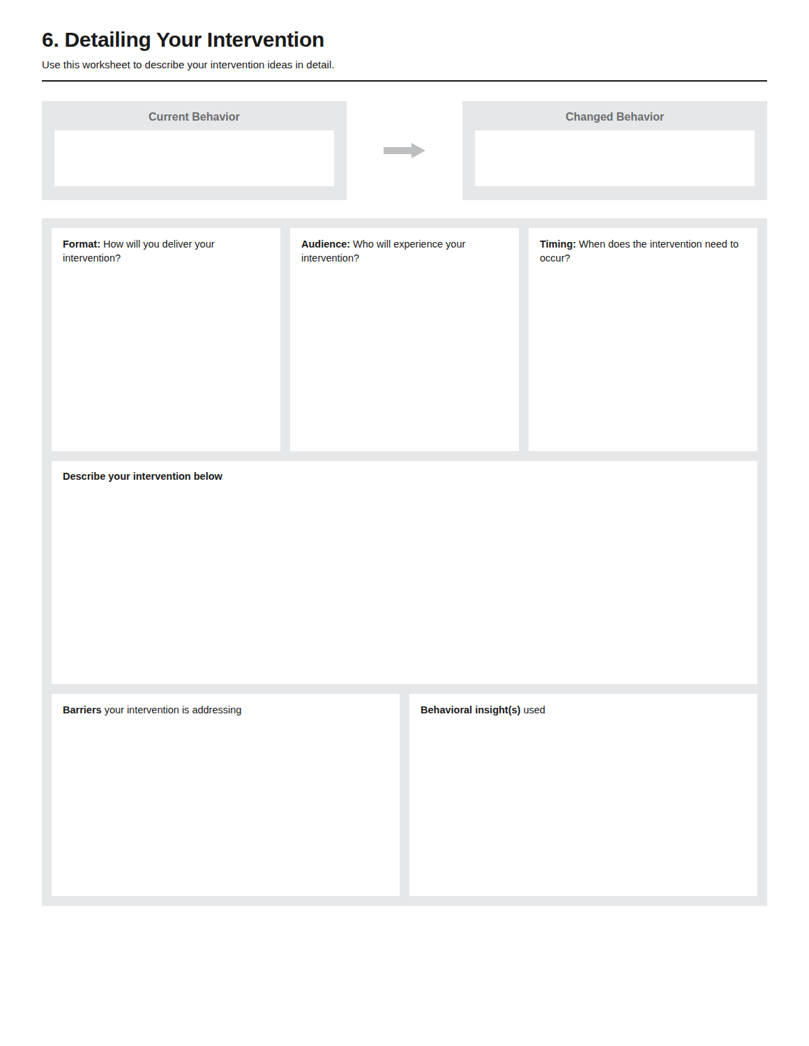6. Detailing Your Intervention
Use this worksheet to describe your intervention ideas in detail.
Current Behavior
Changed Behavior
Format: How will you deliver your intervention?
Audience: Who will experience your intervention?
Timing: When does the intervention need to occur?
Describe your intervention below
Barriers your intervention is addressing
Behavioral insight(s) used